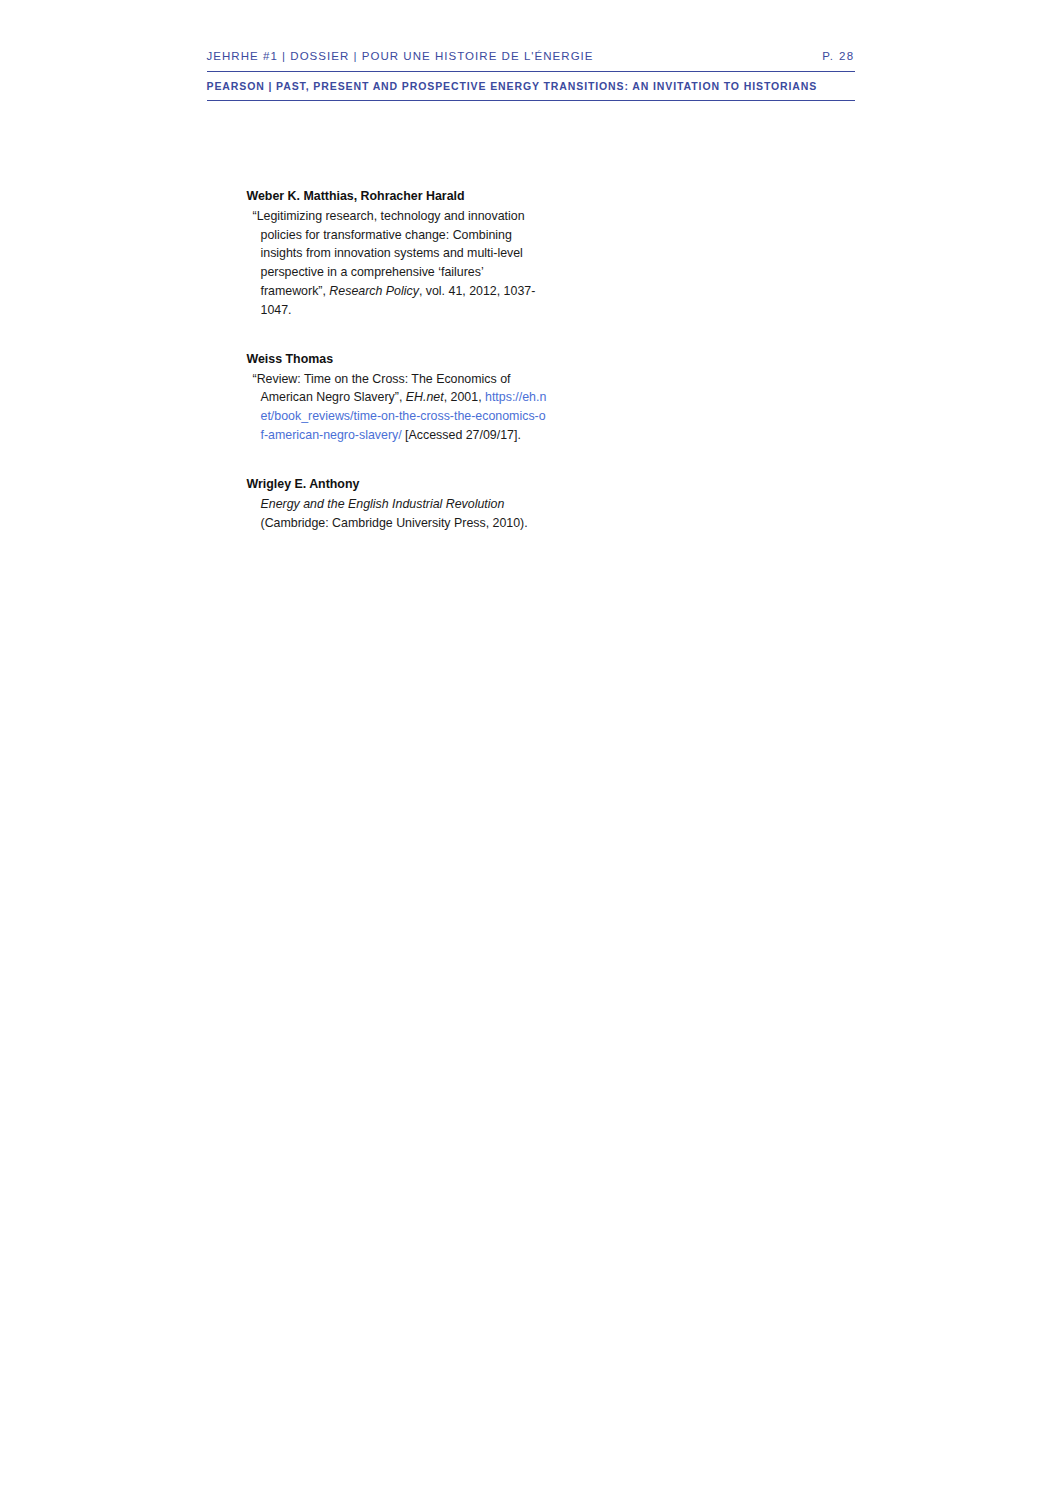JEHRHE #1 | Dossier | Pour une histoire de l'énergie P. 28
Pearson | Past, present and prospective energy transitions: an invitation to historians
Weber K. Matthias, Rohracher Harald
“Legitimizing research, technology and innovation policies for transformative change: Combining insights from innovation systems and multi-level perspective in a comprehensive ‘failures’ framework”, Research Policy, vol. 41, 2012, 1037-1047.
Weiss Thomas
“Review: Time on the Cross: The Economics of American Negro Slavery”, EH.net, 2001, https://eh.net/book_reviews/time-on-the-cross-the-economics-of-american-negro-slavery/ [Accessed 27/09/17].
Wrigley E. Anthony
Energy and the English Industrial Revolution (Cambridge: Cambridge University Press, 2010).